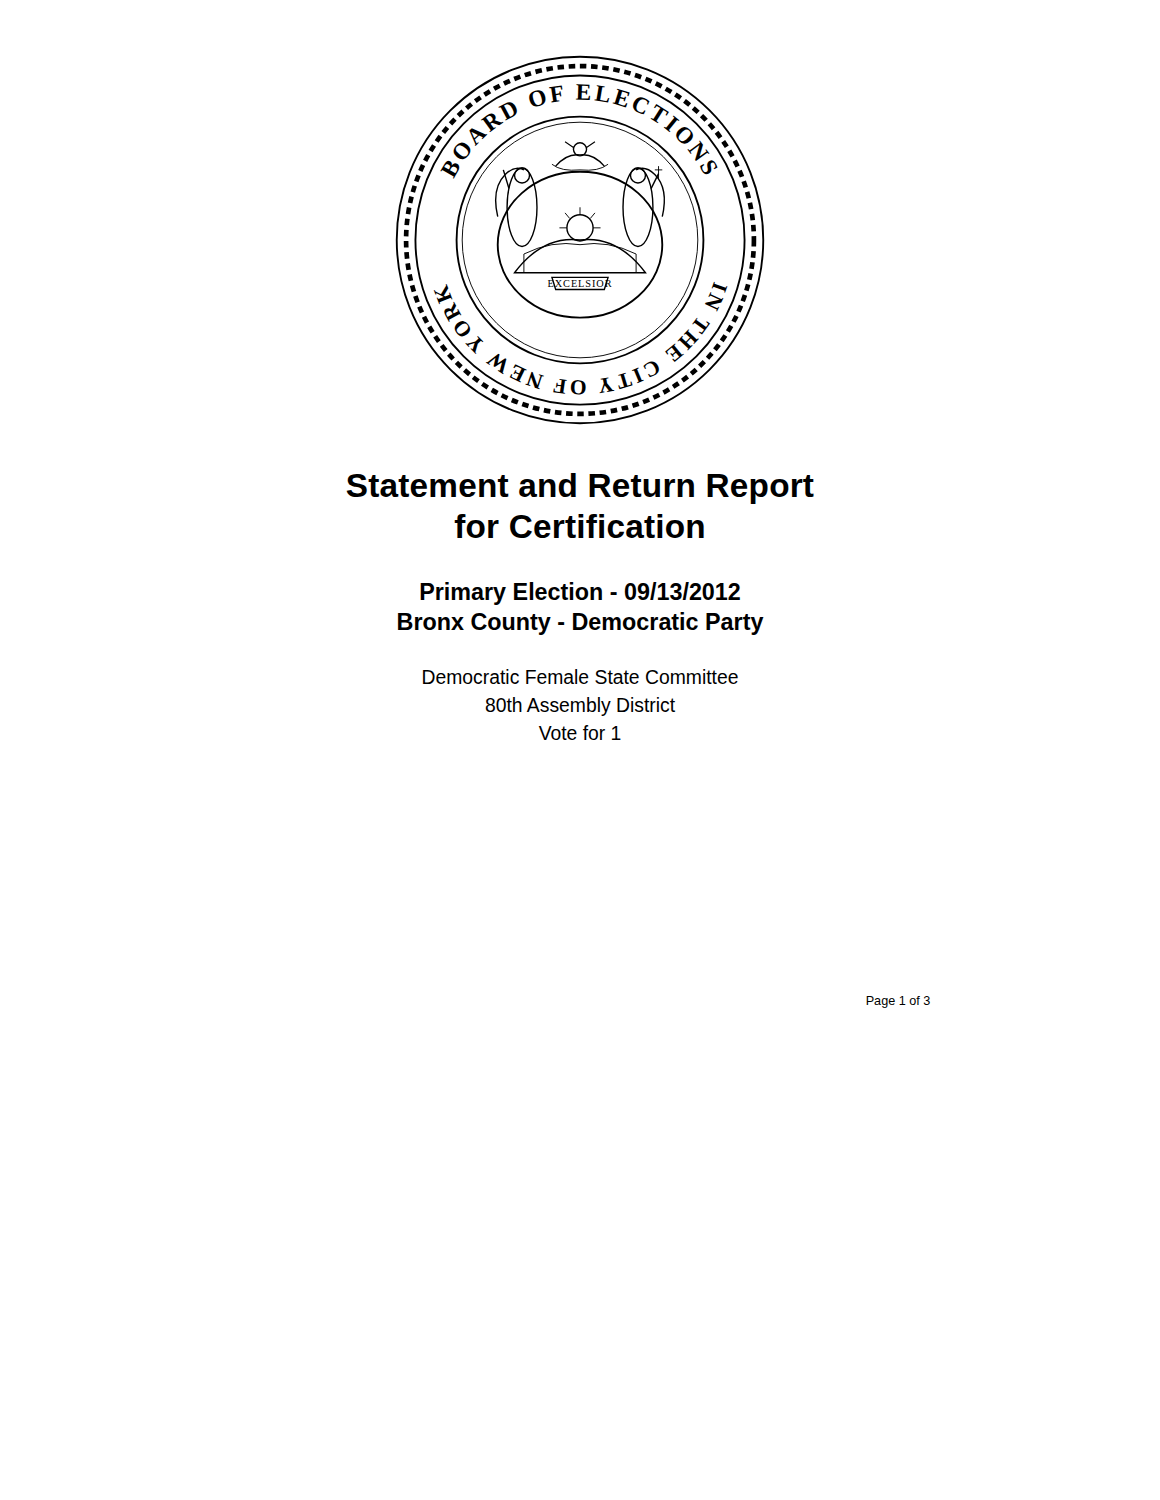Statement and Return Report
for Certification
Primary Election - 09/13/2012
Bronx County - Democratic Party
Democratic Female State Committee
80th Assembly District
Vote for 1
Page 1 of 3